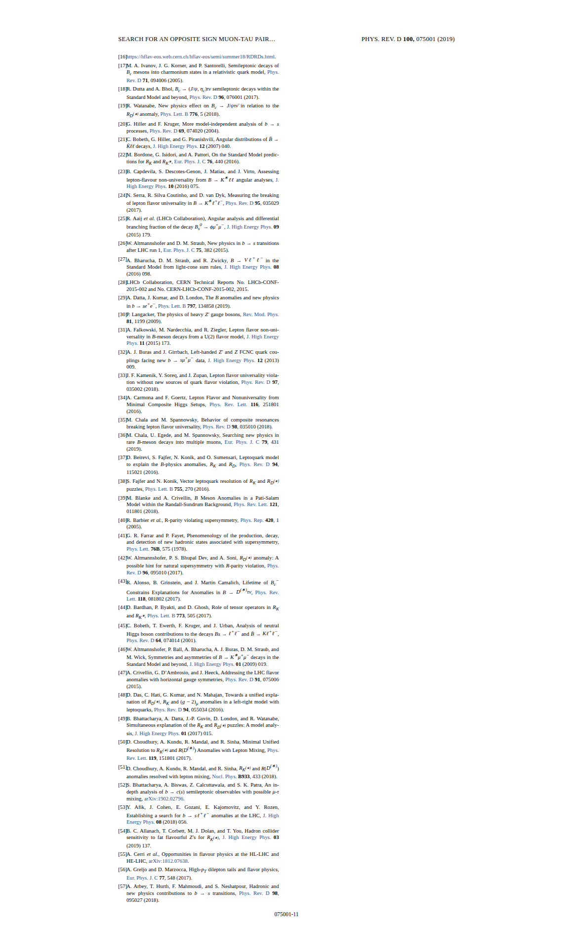Search for an opposite sign muon-tau pair…
Phys. Rev. D 100, 075001 (2019)
[16] https://hflav-eos.web.cern.ch/hflav-eos/semi/summer18/RDRDs.html.
[17] M. A. Ivanov, J. G. Korner, and P. Santorelli, Semileptonic decays of Bc mesons into charmonium states in a relativistic quark model, Phys. Rev. D 71, 094006 (2005).
[18] R. Dutta and A. Bhol, Bc → (J/ψ, ηc)τν semileptonic decays within the Standard Model and beyond, Phys. Rev. D 96, 076001 (2017).
[19] R. Watanabe, New physics effect on Bc → J/ψτν̄ in relation to the RD(∗) anomaly, Phys. Lett. B 776, 5 (2018).
[20] G. Hiller and F. Kruger, More model-independent analysis of b → s processes, Phys. Rev. D 69, 074020 (2004).
[21] C. Bobeth, G. Hiller, and G. Piranishvili, Angular distributions of B̄ → K̄ℓℓ decays, J. High Energy Phys. 12 (2007) 040.
[22] M. Bordone, G. Isidori, and A. Pattori, On the Standard Model predictions for RK and RK∗, Eur. Phys. J. C 76, 440 (2016).
[23] B. Capdevila, S. Descotes-Genon, J. Matias, and J. Virto, Assessing lepton-flavour non-universality from B → K∗ℓℓ angular analyses, J. High Energy Phys. 10 (2016) 075.
[24] N. Serra, R. Silva Coutinho, and D. van Dyk, Measuring the breaking of lepton flavor universality in B → K∗ℓ+ℓ−, Phys. Rev. D 95, 035029 (2017).
[25] R. Aaij et al. (LHCb Collaboration), Angular analysis and differential branching fraction of the decay Bs0 → ϕμ+μ−, J. High Energy Phys. 09 (2015) 179.
[26] W. Altmannshofer and D. M. Straub, New physics in b → s transitions after LHC run 1, Eur. Phys. J. C 75, 382 (2015).
[27] A. Bharucha, D. M. Straub, and R. Zwicky, B → Vℓ+ℓ− in the Standard Model from light-cone sum rules, J. High Energy Phys. 08 (2016) 098.
[28] LHCb Collaboration, CERN Technical Reports No. LHCb-CONF-2015-002 and No. CERN-LHCb-CONF-2015-002, 2015.
[29] A. Datta, J. Kumar, and D. London, The B anomalies and new physics in b → se+e−, Phys. Lett. B 797, 134858 (2019).
[30] P. Langacker, The physics of heavy Z′ gauge bosons, Rev. Mod. Phys. 81, 1199 (2009).
[31] A. Falkowski, M. Nardecchia, and R. Ziegler, Lepton flavor non-universality in B-meson decays from a U(2) flavor model, J. High Energy Phys. 11 (2015) 173.
[32] A. J. Buras and J. Girrbach, Left-handed Z′ and Z FCNC quark couplings facing new b → sμ+μ− data, J. High Energy Phys. 12 (2013) 009.
[33] J. F. Kamenik, Y. Soreq, and J. Zupan, Lepton flavor universality violation without new sources of quark flavor violation, Phys. Rev. D 97, 035002 (2018).
[34] A. Carmona and F. Goertz, Lepton Flavor and Nonuniversality from Minimal Composite Higgs Setups, Phys. Rev. Lett. 116, 251801 (2016).
[35] M. Chala and M. Spannowsky, Behavior of composite resonances breaking lepton flavor universality, Phys. Rev. D 98, 035010 (2018).
[36] M. Chala, U. Egede, and M. Spannowsky, Searching new physics in rare B-meson decays into multiple muons, Eur. Phys. J. C 79, 431 (2019).
[37] D. Beirevi, S. Fajfer, N. Konik, and O. Sumensari, Leptoquark model to explain the B-physics anomalies, RK and RD, Phys. Rev. D 94, 115021 (2016).
[38] S. Fajfer and N. Konik, Vector leptoquark resolution of RK and RD(∗) puzzles, Phys. Lett. B 755, 270 (2016).
[39] M. Blanke and A. Crivellin, B Meson Anomalies in a Pati-Salam Model within the Randall-Sundrum Background, Phys. Rev. Lett. 121, 011801 (2018).
[40] R. Barbier et al., R-parity violating supersymmetry, Phys. Rep. 420, 1 (2005).
[41] G. R. Farrar and P. Fayet, Phenomenology of the production, decay, and detection of new hadronic states associated with supersymmetry, Phys. Lett. 76B, 575 (1978).
[42] W. Altmannshofer, P. S. Bhupal Dev, and A. Soni, RD(∗) anomaly: A possible hint for natural supersymmetry with R-parity violation, Phys. Rev. D 96, 095010 (2017).
[43] R. Alonso, B. Grinstein, and J. Martin Camalich, Lifetime of Bc− Constrains Explanations for Anomalies in B → D(∗)τν, Phys. Rev. Lett. 118, 081802 (2017).
[44] D. Bardhan, P. Byakti, and D. Ghosh, Role of tensor operators in RK and RK∗, Phys. Lett. B 773, 505 (2017).
[45] C. Bobeth, T. Ewerth, F. Kruger, and J. Urban, Analysis of neutral Higgs boson contributions to the decays Bs → ℓ+ℓ− and B̄ → Kℓ+ℓ−, Phys. Rev. D 64, 074014 (2001).
[46] W. Altmannshofer, P. Ball, A. Bharucha, A. J. Buras, D. M. Straub, and M. Wick, Symmetries and asymmetries of B → K∗μ+μ− decays in the Standard Model and beyond, J. High Energy Phys. 01 (2009) 019.
[47] A. Crivellin, G. D’Ambrosio, and J. Heeck, Addressing the LHC flavor anomalies with horizontal gauge symmetries, Phys. Rev. D 91, 075006 (2015).
[48] D. Das, C. Hati, G. Kumar, and N. Mahajan, Towards a unified explanation of RD(∗), RK and (g − 2)μ anomalies in a left-right model with leptoquarks, Phys. Rev. D 94, 055034 (2016).
[49] B. Bhattacharya, A. Datta, J.-P. Guvin, D. London, and R. Watanabe, Simultaneous explanation of the RK and RD(∗) puzzles: A model analysis, J. High Energy Phys. 01 (2017) 015.
[50] D. Choudhury, A. Kundu, R. Mandal, and R. Sinha, Minimal Unified Resolution to RK(∗) and R(D(∗)) Anomalies with Lepton Mixing, Phys. Rev. Lett. 119, 151801 (2017).
[51] D. Choudhury, A. Kundu, R. Mandal, and R. Sinha, RK(∗) and R(D(∗)) anomalies resolved with lepton mixing, Nucl. Phys. B933, 433 (2018).
[52] S. Bhattacharya, A. Biswas, Z. Calcuttawala, and S. K. Patra, An in-depth analysis of b → c(s) semileptonic observables with possible μ-τ mixing, arXiv:1902.02796.
[53] Y. Afik, J. Cohen, E. Gozani, E. Kajomovitz, and Y. Rozen, Establishing a search for b → sℓ+ℓ− anomalies at the LHC, J. High Energy Phys. 08 (2018) 056.
[54] B. C. Allanach, T. Corbett, M. J. Dolan, and T. You, Hadron collider sensitivity to fat flavourful Z′s for RK(∗), J. High Energy Phys. 03 (2019) 137.
[55] A. Cerri et al., Opportunities in flavour physics at the HL-LHC and HE-LHC, arXiv:1812.07638.
[56] A. Greljo and D. Marzocca, High-pT dilepton tails and flavor physics, Eur. Phys. J. C 77, 548 (2017).
[57] A. Arbey, T. Hurth, F. Mahmoudi, and S. Neshatpour, Hadronic and new physics contributions to b → s transitions, Phys. Rev. D 98, 095027 (2018).
075001-11